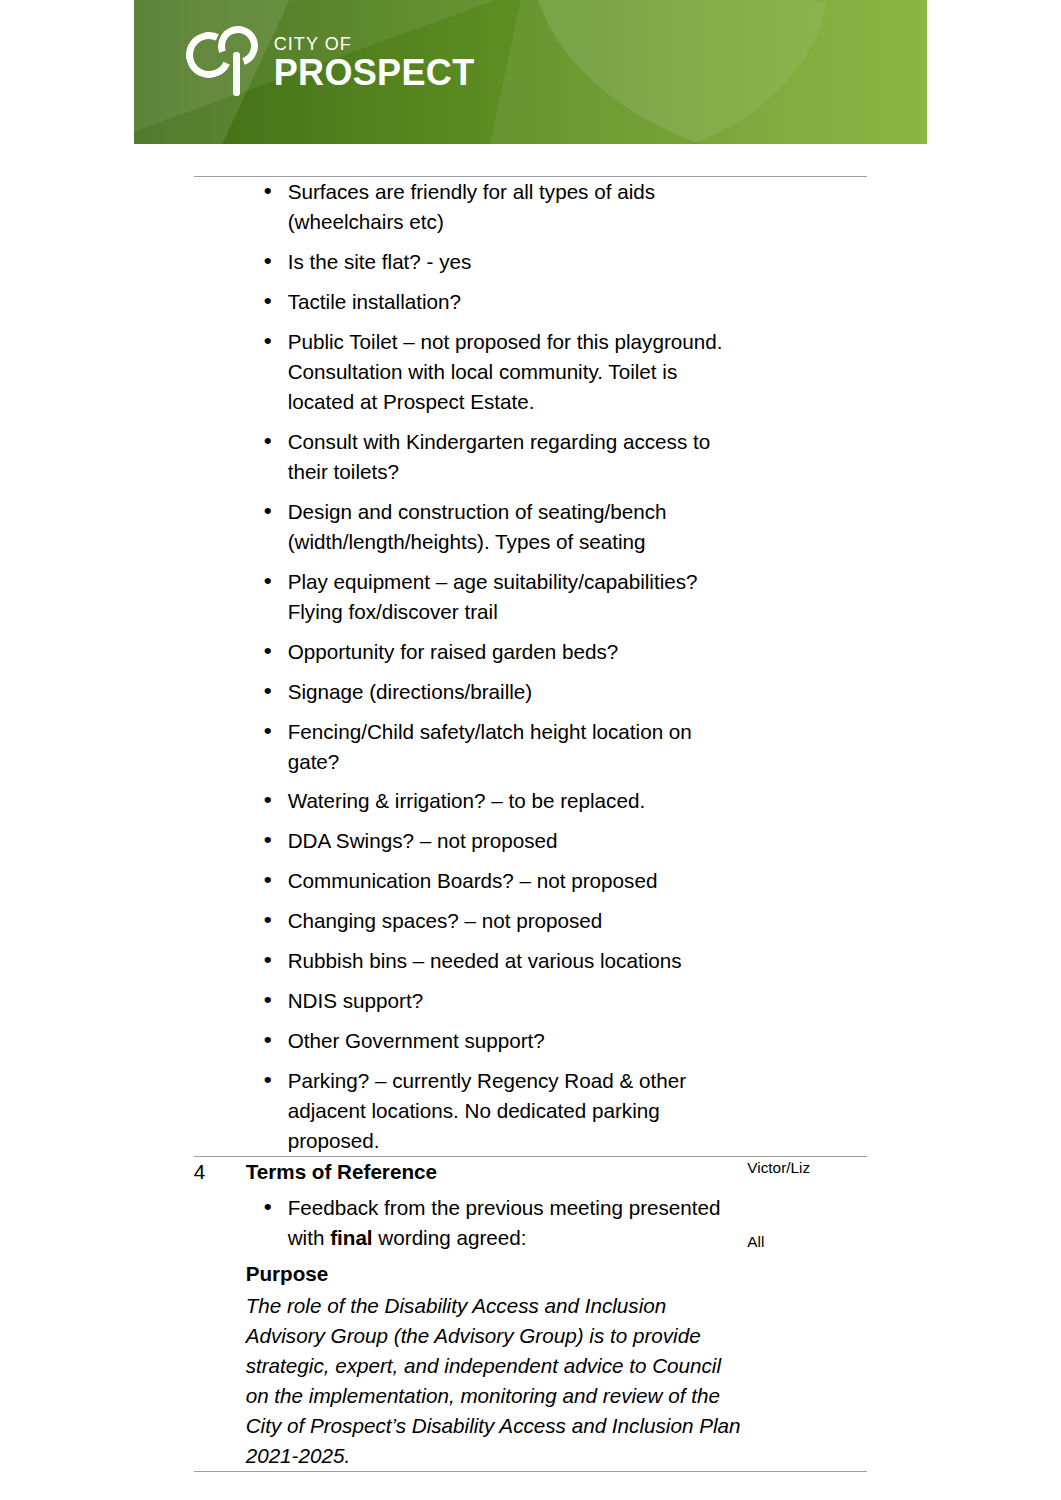CITY OF PROSPECT
| | Surfaces are friendly for all types of aids (wheelchairs etc) Is the site flat? - yes Tactile installation? Public Toilet – not proposed for this playground. Consultation with local community. Toilet is located at Prospect Estate. Consult with Kindergarten regarding access to their toilets? Design and construction of seating/bench (width/length/heights). Types of seating Play equipment – age suitability/capabilities? Flying fox/discover trail Opportunity for raised garden beds? Signage (directions/braille) Fencing/Child safety/latch height location on gate? Watering & irrigation? – to be replaced. DDA Swings? – not proposed Communication Boards? – not proposed Changing spaces? – not proposed Rubbish bins – needed at various locations NDIS support? Other Government support? Parking? – currently Regency Road & other adjacent locations. No dedicated parking proposed. | |
| 4 | Terms of Reference Feedback from the previous meeting presented with final wording agreed: Purpose The role of the Disability Access and Inclusion Advisory Group (the Advisory Group) is to provide strategic, expert, and independent advice to Council on the implementation, monitoring and review of the City of Prospect’s Disability Access and Inclusion Plan 2021-2025. | Victor/Liz All |